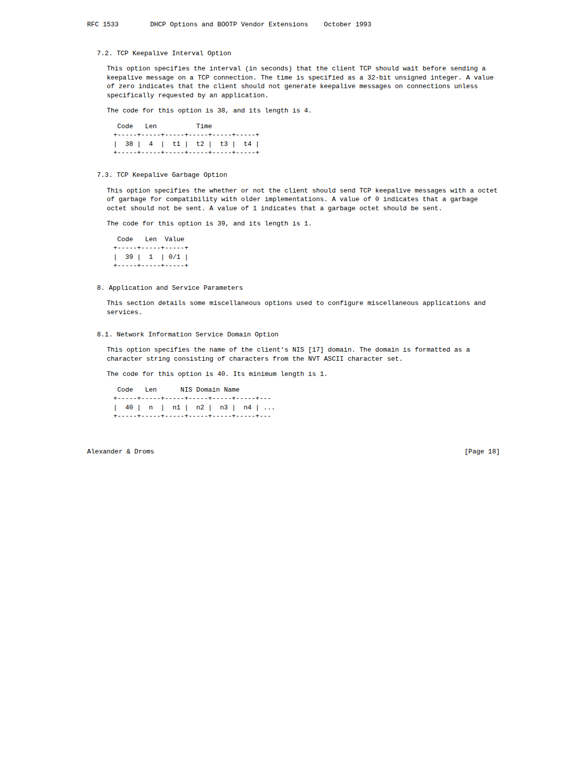RFC 1533 DHCP Options and BOOTP Vendor Extensions October 1993
7.2. TCP Keepalive Interval Option
This option specifies the interval (in seconds) that the client TCP should wait before sending a keepalive message on a TCP connection. The time is specified as a 32-bit unsigned integer. A value of zero indicates that the client should not generate keepalive messages on connections unless specifically requested by an application.
The code for this option is 38, and its length is 4.
 Code   Len          Time
+-----+-----+-----+-----+-----+-----+
|  38 |  4  |  t1 |  t2 |  t3 |  t4 |
+-----+-----+-----+-----+-----+-----+
7.3. TCP Keepalive Garbage Option
This option specifies the whether or not the client should send TCP keepalive messages with a octet of garbage for compatibility with older implementations. A value of 0 indicates that a garbage octet should not be sent. A value of 1 indicates that a garbage octet should be sent.
The code for this option is 39, and its length is 1.
 Code   Len  Value
+-----+-----+-----+
|  39 |  1  | 0/1 |
+-----+-----+-----+
8. Application and Service Parameters
This section details some miscellaneous options used to configure miscellaneous applications and services.
8.1. Network Information Service Domain Option
This option specifies the name of the client's NIS [17] domain. The domain is formatted as a character string consisting of characters from the NVT ASCII character set.
The code for this option is 40. Its minimum length is 1.
 Code   Len      NIS Domain Name
+-----+-----+-----+-----+-----+-----+---
|  40 |  n  |  n1 |  n2 |  n3 |  n4 | ...
+-----+-----+-----+-----+-----+-----+---
Alexander & Droms [Page 18]